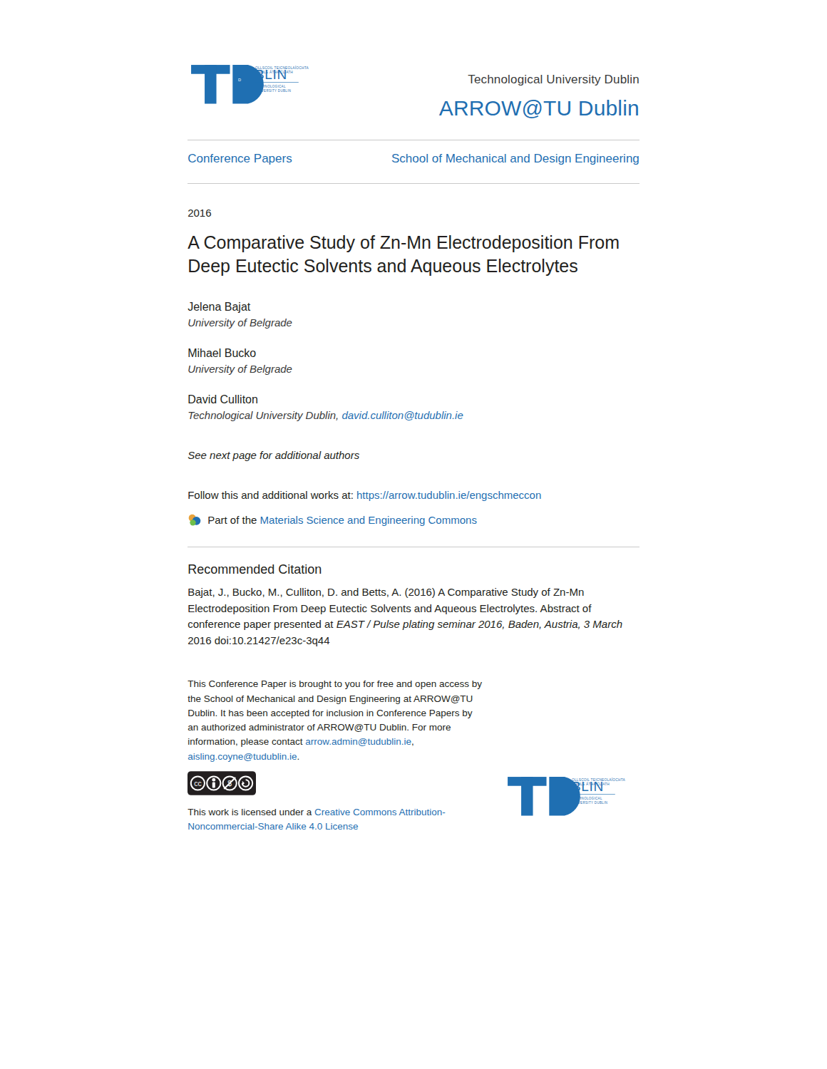D BLIN OLLSCOIL TEICNEOLAÍOCHTA BHAILE ÁTHA CLIATH TECHNOLOGICAL UNIVERSITY DUBLIN
Technological University Dublin
ARROW@TU Dublin
Conference Papers
School of Mechanical and Design Engineering
2016
A Comparative Study of Zn-Mn Electrodeposition From Deep Eutectic Solvents and Aqueous Electrolytes
Jelena Bajat
University of Belgrade
Mihael Bucko
University of Belgrade
David Culliton
Technological University Dublin, david.culliton@tudublin.ie
See next page for additional authors
Follow this and additional works at: https://arrow.tudublin.ie/engschmeccon
Part of the Materials Science and Engineering Commons
Recommended Citation
Bajat, J., Bucko, M., Culliton, D. and Betts, A. (2016) A Comparative Study of Zn-Mn Electrodeposition From Deep Eutectic Solvents and Aqueous Electrolytes. Abstract of conference paper presented at EAST / Pulse plating seminar 2016, Baden, Austria, 3 March 2016 doi:10.21427/e23c-3q44
This Conference Paper is brought to you for free and open access by the School of Mechanical and Design Engineering at ARROW@TU Dublin. It has been accepted for inclusion in Conference Papers by an authorized administrator of ARROW@TU Dublin. For more information, please contact arrow.admin@tudublin.ie, aisling.coyne@tudublin.ie.
cc $
This work is licensed under a Creative Commons Attribution-Noncommercial-Share Alike 4.0 License
BLIN OLLSCOIL TEICNEOLAÍOCHTA BHAILE ÁTHA CLIATH TECHNOLOGICAL UNIVERSITY DUBLIN